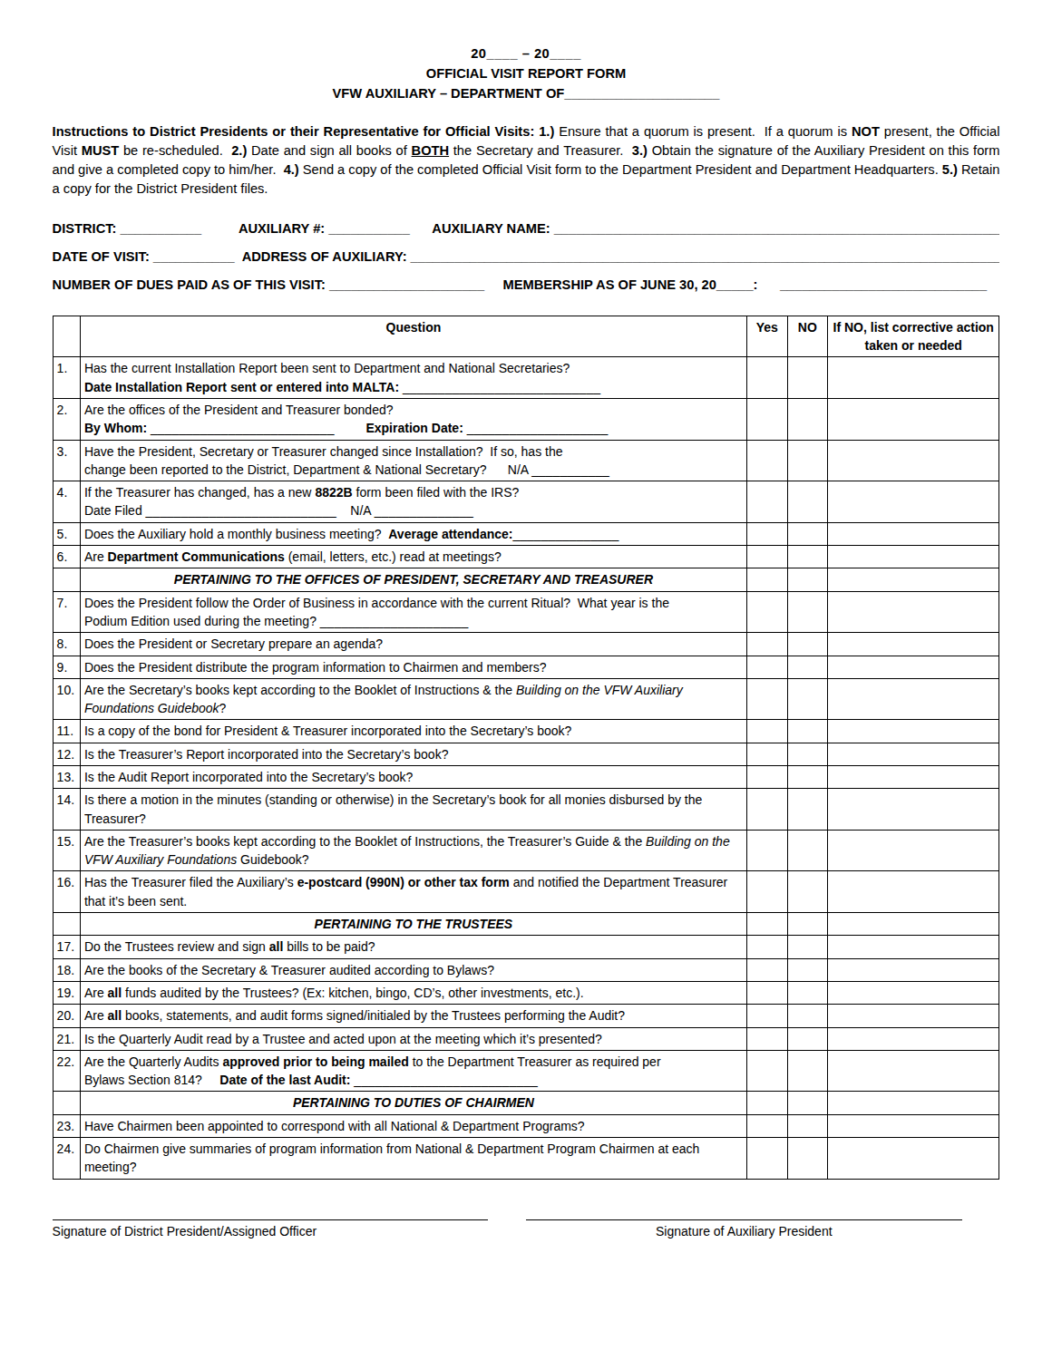20____ – 20____
OFFICIAL VISIT REPORT FORM
VFW AUXILIARY – DEPARTMENT OF_____________________
Instructions to District Presidents or their Representative for Official Visits: 1.) Ensure that a quorum is present. If a quorum is NOT present, the Official Visit MUST be re-scheduled. 2.) Date and sign all books of BOTH the Secretary and Treasurer. 3.) Obtain the signature of the Auxiliary President on this form and give a completed copy to him/her. 4.) Send a copy of the completed Official Visit form to the Department President and Department Headquarters. 5.) Retain a copy for the District President files.
DISTRICT: ___________ AUXILIARY #: ___________ AUXILIARY NAME: ______________________________________________________________________
DATE OF VISIT: ___________ ADDRESS OF AUXILIARY: _________________________________________________________________________________________
NUMBER OF DUES PAID AS OF THIS VISIT: _____________________ MEMBERSHIP AS OF JUNE 30, 20_____: ____________________________
| | Question | Yes | NO | If NO, list corrective action taken or needed |
| --- | --- | --- | --- | --- |
| 1. | Has the current Installation Report been sent to Department and National Secretaries? Date Installation Report sent or entered into MALTA: ____________________________ | | | |
| 2. | Are the offices of the President and Treasurer bonded? By Whom: __________________________ Expiration Date: ____________________ | | | |
| 3. | Have the President, Secretary or Treasurer changed since Installation? If so, has the change been reported to the District, Department & National Secretary? N/A ___________ | | | |
| 4. | If the Treasurer has changed, has a new 8822B form been filed with the IRS? Date Filed ___________________________ N/A ______________ | | | |
| 5. | Does the Auxiliary hold a monthly business meeting? Average attendance: _______________ | | | |
| 6. | Are Department Communications (email, letters, etc.) read at meetings? | | | |
| | PERTAINING TO THE OFFICES OF PRESIDENT, SECRETARY AND TREASURER | | | |
| 7. | Does the President follow the Order of Business in accordance with the current Ritual? What year is the Podium Edition used during the meeting? _____________________ | | | |
| 8. | Does the President or Secretary prepare an agenda? | | | |
| 9. | Does the President distribute the program information to Chairmen and members? | | | |
| 10. | Are the Secretary’s books kept according to the Booklet of Instructions & the Building on the VFW Auxiliary Foundations Guidebook ? | | | |
| 11. | Is a copy of the bond for President & Treasurer incorporated into the Secretary’s book? | | | |
| 12. | Is the Treasurer’s Report incorporated into the Secretary’s book? | | | |
| 13. | Is the Audit Report incorporated into the Secretary’s book? | | | |
| 14. | Is there a motion in the minutes (standing or otherwise) in the Secretary’s book for all monies disbursed by the Treasurer? | | | |
| 15. | Are the Treasurer’s books kept according to the Booklet of Instructions, the Treasurer’s Guide & the Building on the VFW Auxiliary Foundations Guidebook? | | | |
| 16. | Has the Treasurer filed the Auxiliary’s e-postcard (990N) or other tax form and notified the Department Treasurer that it’s been sent. | | | |
| | PERTAINING TO THE TRUSTEES | | | |
| 17. | Do the Trustees review and sign all bills to be paid? | | | |
| 18. | Are the books of the Secretary & Treasurer audited according to Bylaws? | | | |
| 19. | Are all funds audited by the Trustees? (Ex: kitchen, bingo, CD’s, other investments, etc.). | | | |
| 20. | Are all books, statements, and audit forms signed/initialed by the Trustees performing the Audit? | | | |
| 21. | Is the Quarterly Audit read by a Trustee and acted upon at the meeting which it’s presented? | | | |
| 22. | Are the Quarterly Audits approved prior to being mailed to the Department Treasurer as required per Bylaws Section 814? Date of the last Audit: __________________________ | | | |
| | PERTAINING TO DUTIES OF CHAIRMEN | | | |
| 23. | Have Chairmen been appointed to correspond with all National & Department Programs? | | | |
| 24. | Do Chairmen give summaries of program information from National & Department Program Chairmen at each meeting? | | | |
| Signature of District President/Assigned Officer | Signature of Auxiliary President |